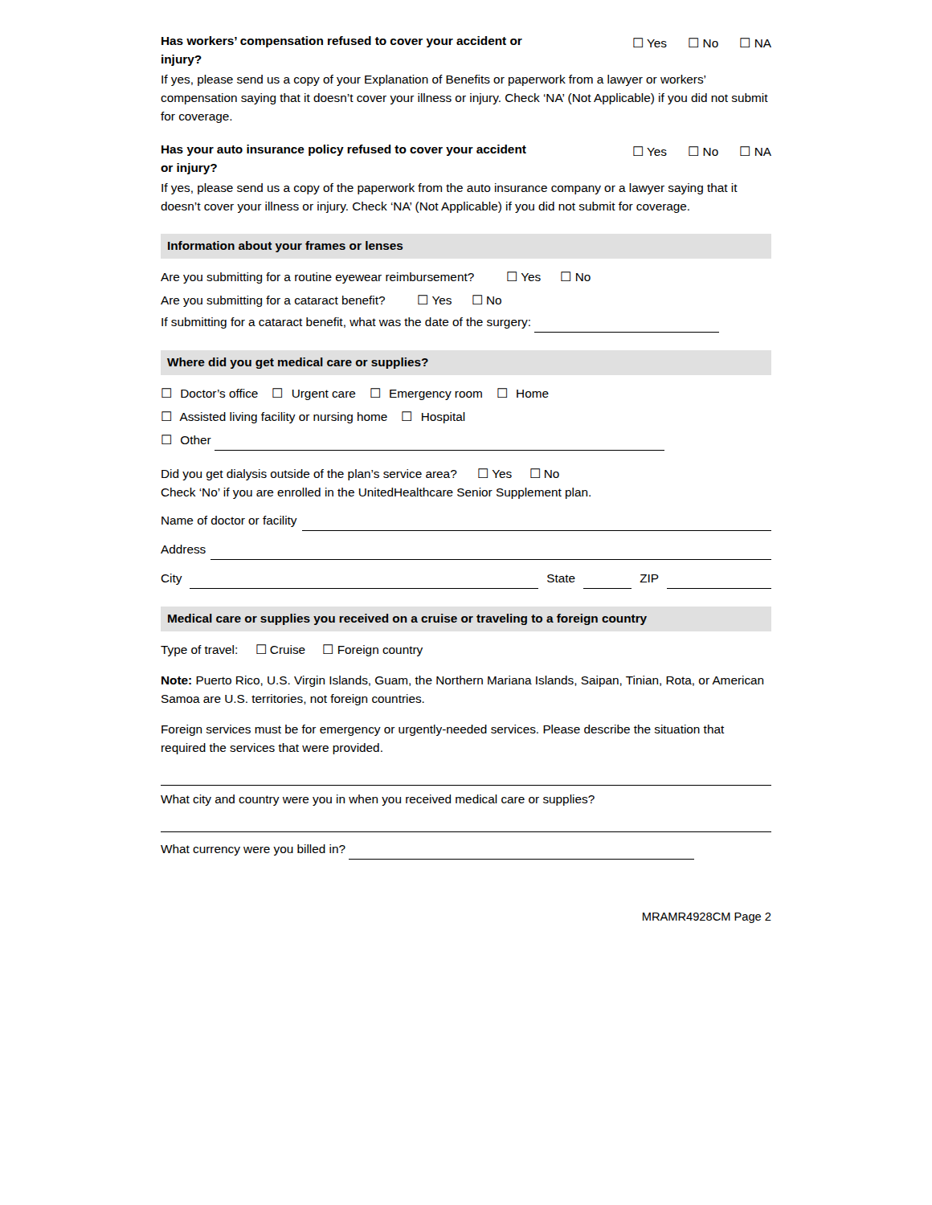Has workers’ compensation refused to cover your accident or injury?
Yes No NA
If yes, please send us a copy of your Explanation of Benefits or paperwork from a lawyer or workers’ compensation saying that it doesn’t cover your illness or injury. Check ‘NA’ (Not Applicable) if you did not submit for coverage.
Has your auto insurance policy refused to cover your accident or injury?
Yes No NA
If yes, please send us a copy of the paperwork from the auto insurance company or a lawyer saying that it doesn’t cover your illness or injury. Check ‘NA’ (Not Applicable) if you did not submit for coverage.
Information about your frames or lenses
Are you submitting for a routine eyewear reimbursement?
Yes No
Are you submitting for a cataract benefit?
Yes No
If submitting for a cataract benefit, what was the date of the surgery:
Where did you get medical care or supplies?
Doctor’s office Urgent care Emergency room Home
Assisted living facility or nursing home Hospital
Other
Did you get dialysis outside of the plan’s service area? Yes No
Check ‘No’ if you are enrolled in the UnitedHealthcare Senior Supplement plan.
Name of doctor or facility
Address
City State ZIP
Medical care or supplies you received on a cruise or traveling to a foreign country
Type of travel: Cruise Foreign country
Note: Puerto Rico, U.S. Virgin Islands, Guam, the Northern Mariana Islands, Saipan, Tinian, Rota, or American Samoa are U.S. territories, not foreign countries.
Foreign services must be for emergency or urgently-needed services. Please describe the situation that required the services that were provided.
What city and country were you in when you received medical care or supplies?
What currency were you billed in?
MRAMR4928CM Page 2